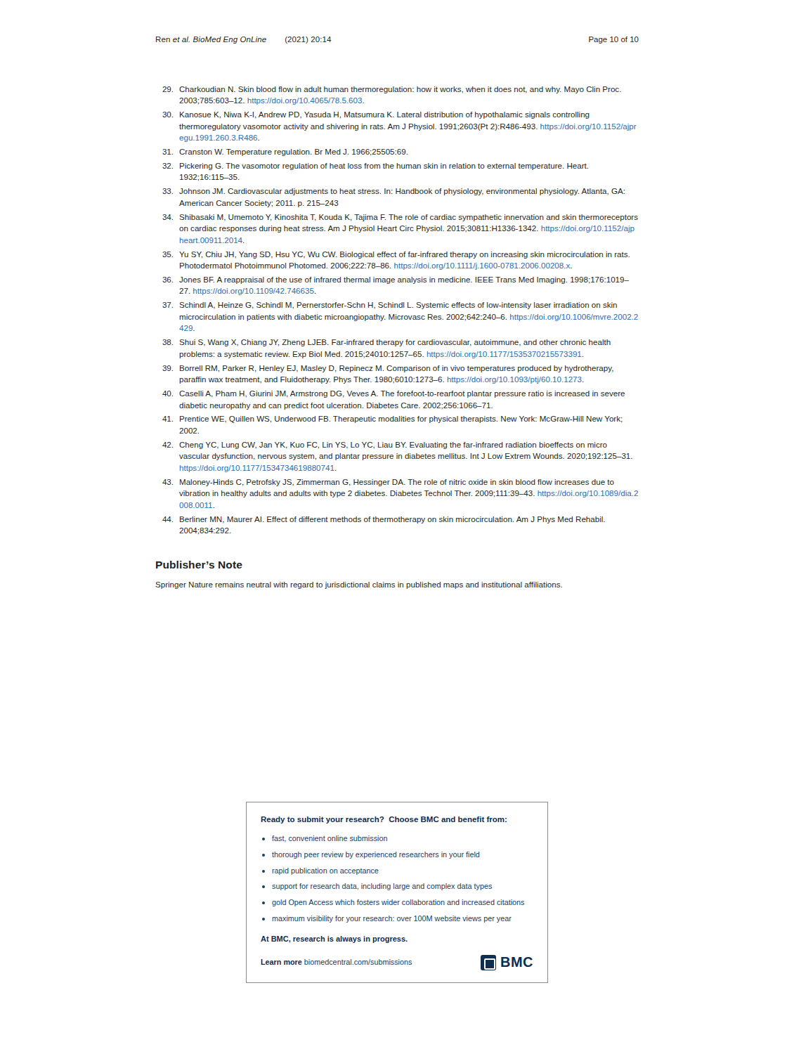Ren et al. BioMed Eng OnLine(2021) 20:14
Page 10 of 10
29. Charkoudian N. Skin blood flow in adult human thermoregulation: how it works, when it does not, and why. Mayo Clin Proc. 2003;785:603–12. https://doi.org/10.4065/78.5.603.
30. Kanosue K, Niwa K-I, Andrew PD, Yasuda H, Matsumura K. Lateral distribution of hypothalamic signals controlling thermoregulatory vasomotor activity and shivering in rats. Am J Physiol. 1991;2603(Pt 2):R486-493. https://doi.org/10.1152/ajpregu.1991.260.3.R486.
31. Cranston W. Temperature regulation. Br Med J. 1966;25505:69.
32. Pickering G. The vasomotor regulation of heat loss from the human skin in relation to external temperature. Heart. 1932;16:115–35.
33. Johnson JM. Cardiovascular adjustments to heat stress. In: Handbook of physiology, environmental physiology. Atlanta, GA: American Cancer Society; 2011. p. 215–243
34. Shibasaki M, Umemoto Y, Kinoshita T, Kouda K, Tajima F. The role of cardiac sympathetic innervation and skin thermoreceptors on cardiac responses during heat stress. Am J Physiol Heart Circ Physiol. 2015;30811:H1336-1342. https://doi.org/10.1152/ajpheart.00911.2014.
35. Yu SY, Chiu JH, Yang SD, Hsu YC, Wu CW. Biological effect of far-infrared therapy on increasing skin microcirculation in rats. Photodermatol Photoimmunol Photomed. 2006;222:78–86. https://doi.org/10.1111/j.1600-0781.2006.00208.x.
36. Jones BF. A reappraisal of the use of infrared thermal image analysis in medicine. IEEE Trans Med Imaging. 1998;176:1019–27. https://doi.org/10.1109/42.746635.
37. Schindl A, Heinze G, Schindl M, Pernerstorfer-Schn H, Schindl L. Systemic effects of low-intensity laser irradiation on skin microcirculation in patients with diabetic microangiopathy. Microvasc Res. 2002;642:240–6. https://doi.org/10.1006/mvre.2002.2429.
38. Shui S, Wang X, Chiang JY, Zheng LJEB. Far-infrared therapy for cardiovascular, autoimmune, and other chronic health problems: a systematic review. Exp Biol Med. 2015;24010:1257–65. https://doi.org/10.1177/1535370215573391.
39. Borrell RM, Parker R, Henley EJ, Masley D, Repinecz M. Comparison of in vivo temperatures produced by hydrotherapy, paraffin wax treatment, and Fluidotherapy. Phys Ther. 1980;6010:1273–6. https://doi.org/10.1093/ptj/60.10.1273.
40. Caselli A, Pham H, Giurini JM, Armstrong DG, Veves A. The forefoot-to-rearfoot plantar pressure ratio is increased in severe diabetic neuropathy and can predict foot ulceration. Diabetes Care. 2002;256:1066–71.
41. Prentice WE, Quillen WS, Underwood FB. Therapeutic modalities for physical therapists. New York: McGraw-Hill New York; 2002.
42. Cheng YC, Lung CW, Jan YK, Kuo FC, Lin YS, Lo YC, Liau BY. Evaluating the far-infrared radiation bioeffects on micro vascular dysfunction, nervous system, and plantar pressure in diabetes mellitus. Int J Low Extrem Wounds. 2020;192:125–31. https://doi.org/10.1177/1534734619880741.
43. Maloney-Hinds C, Petrofsky JS, Zimmerman G, Hessinger DA. The role of nitric oxide in skin blood flow increases due to vibration in healthy adults and adults with type 2 diabetes. Diabetes Technol Ther. 2009;111:39–43. https://doi.org/10.1089/dia.2008.0011.
44. Berliner MN, Maurer AI. Effect of different methods of thermotherapy on skin microcirculation. Am J Phys Med Rehabil. 2004;834:292.
Publisher’s Note
Springer Nature remains neutral with regard to jurisdictional claims in published maps and institutional affiliations.
Ready to submit your research? Choose BMC and benefit from:
fast, convenient online submission
thorough peer review by experienced researchers in your field
rapid publication on acceptance
support for research data, including large and complex data types
gold Open Access which fosters wider collaboration and increased citations
maximum visibility for your research: over 100M website views per year
At BMC, research is always in progress.
Learn more biomedcentral.com/submissions
BMC